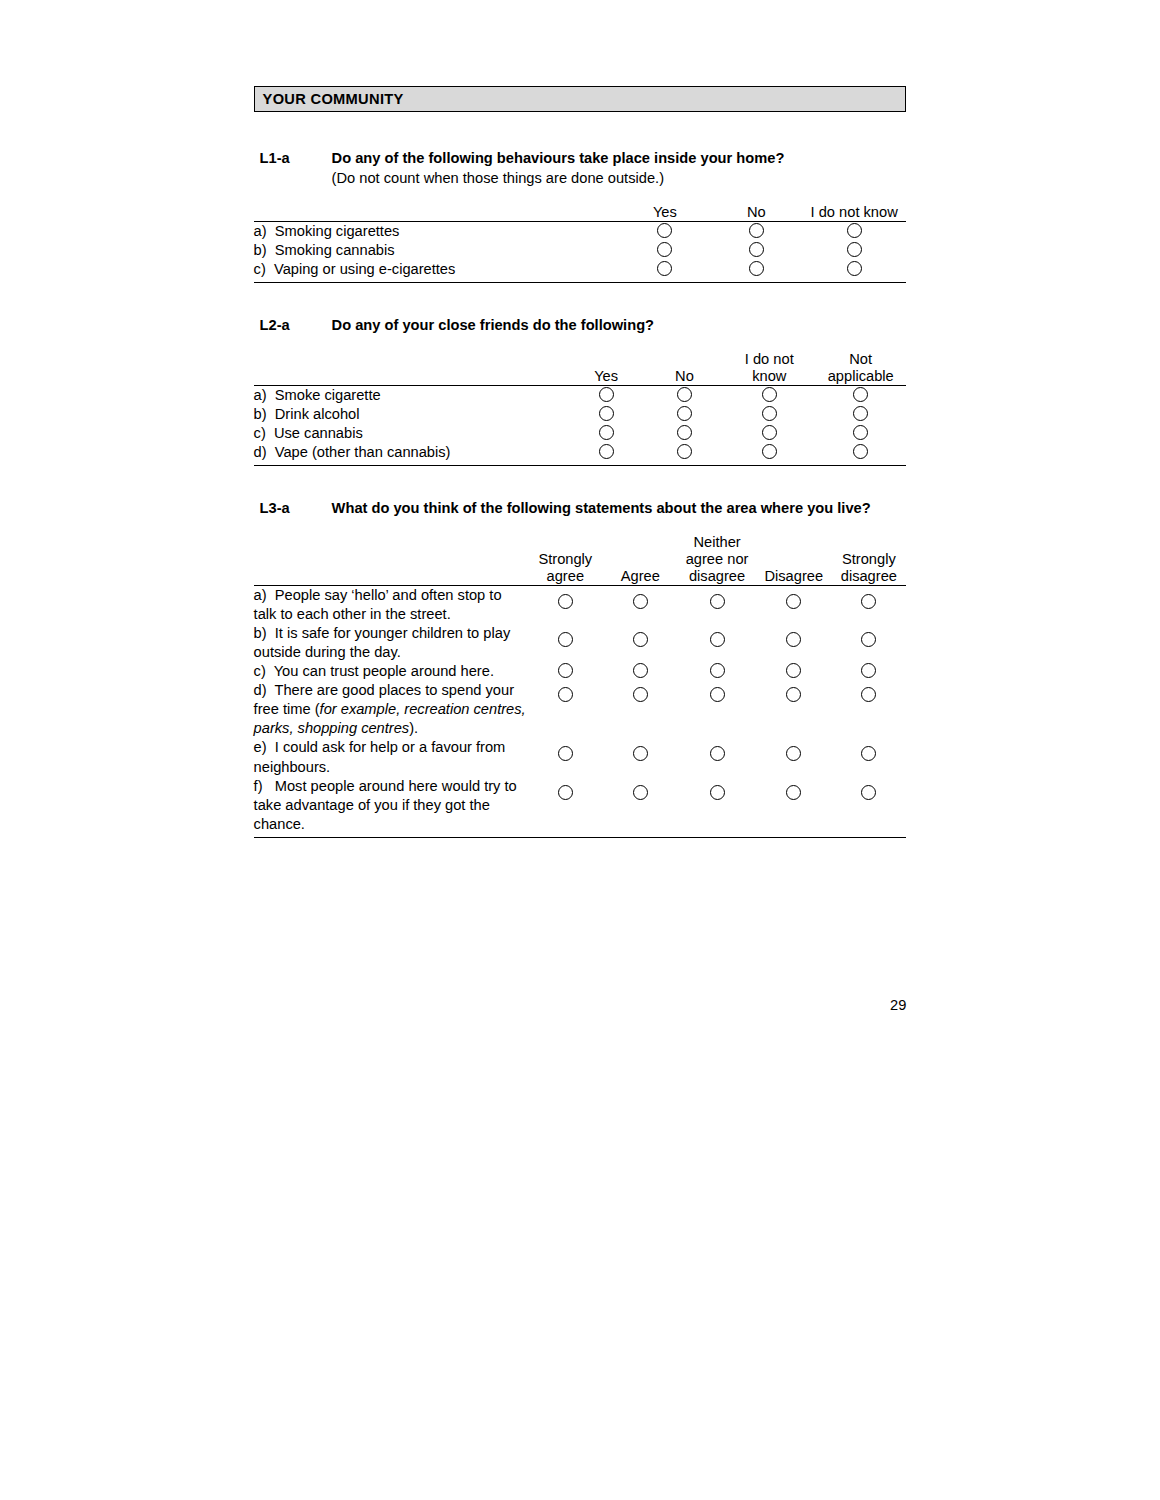YOUR COMMUNITY
L1-a
Do any of the following behaviours take place inside your home?
(Do not count when those things are done outside.)
| | Yes | No | I do not know |
| a) Smoking cigarettes | | | |
| b) Smoking cannabis | | | |
| c) Vaping or using e-cigarettes | | | |
L2-a
Do any of your close friends do the following?
| | | | I do not | Not |
| | Yes | No | know | applicable |
| a) Smoke cigarette | | | | |
| b) Drink alcohol | | | | |
| c) Use cannabis | | | | |
| d) Vape (other than cannabis) | | | | |
L3-a
What do you think of the following statements about the area where you live?
| | | | Neither | | |
| | Strongly | | agree nor | | Strongly |
| | agree | Agree | disagree | Disagree | disagree |
| a) People say ‘hello’ and often stop to talk to each other in the street. | | | | | |
| b) It is safe for younger children to play outside during the day. | | | | | |
| c) You can trust people around here. | | | | | |
| d) There are good places to spend your free time ( for example, recreation centres, parks, shopping centres ). | | | | | |
| e) I could ask for help or a favour from neighbours. | | | | | |
| f) Most people around here would try to take advantage of you if they got the chance. | | | | | |
29